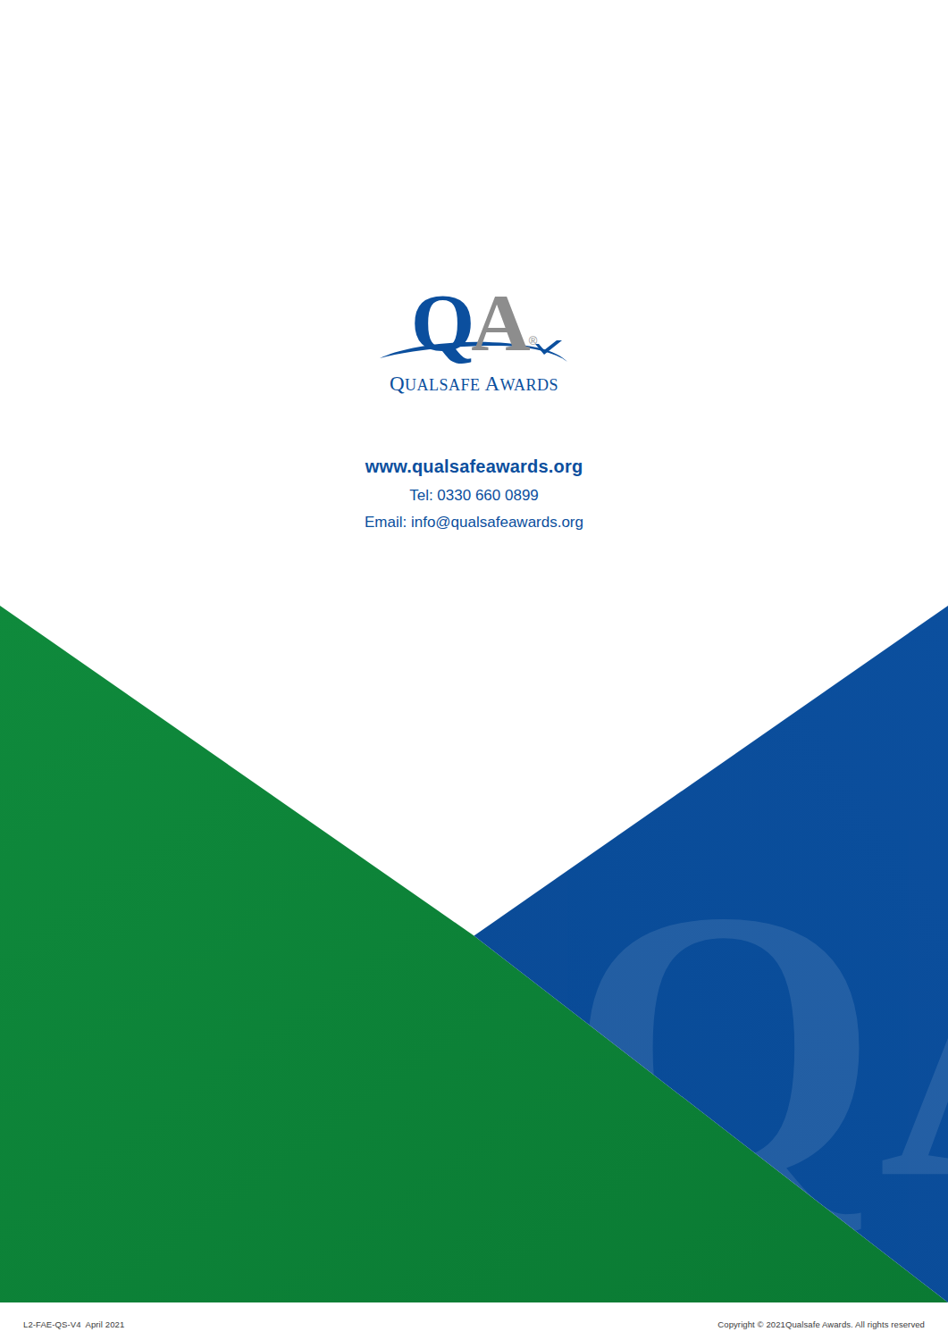QA®
QUALSAFE AWARDS
www.qualsafeawards.org
Tel: 0330 660 0899
Email: info@qualsafeawards.org
QA
L2-FAE-QS-V4 April 2021
Copyright © 2021Qualsafe Awards. All rights reserved